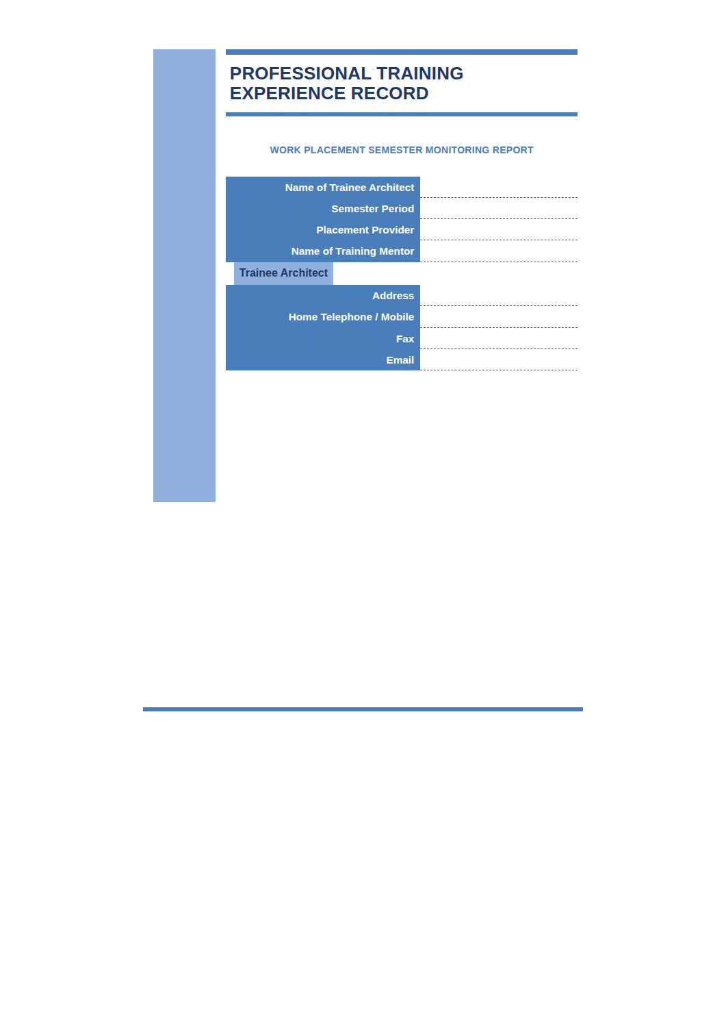PROFESSIONAL TRAINING EXPERIENCE RECORD
WORK PLACEMENT SEMESTER MONITORING REPORT
| Name of Trainee Architect | |
| Semester Period | |
| Placement Provider | |
| Name of Training Mentor | |
| Trainee Architect |
| Address | |
| Home Telephone / Mobile | |
| Fax | |
| Email | |